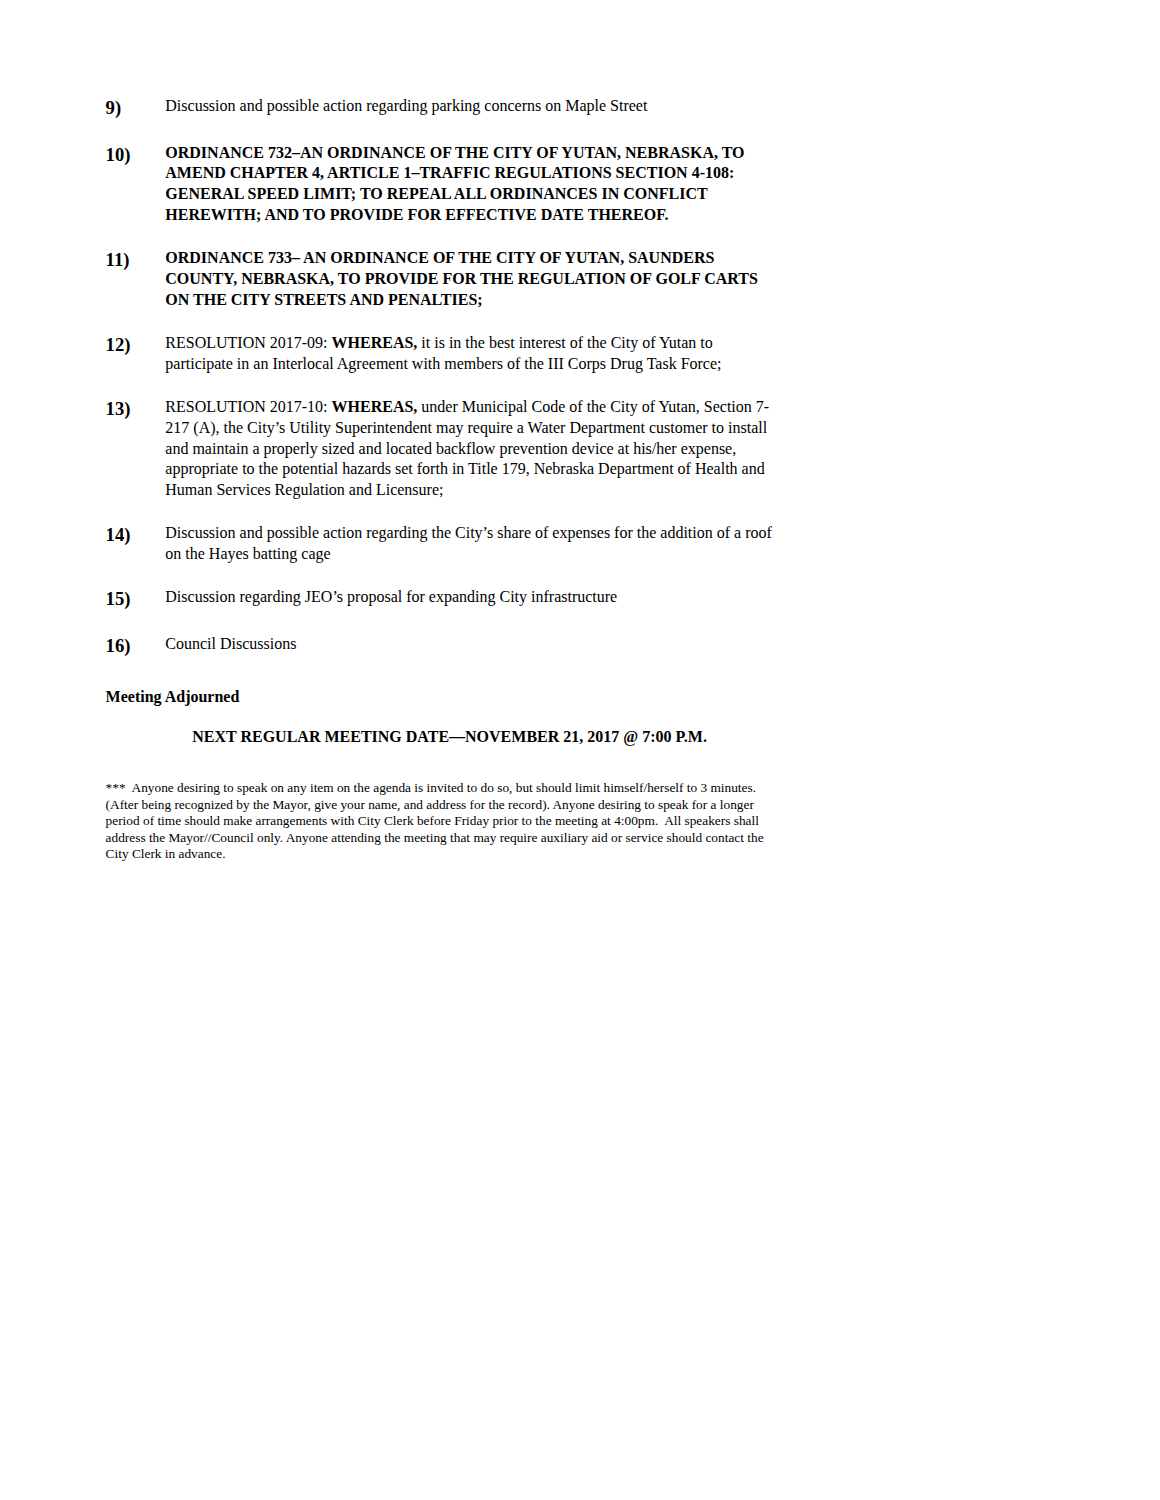9)
Discussion and possible action regarding parking concerns on Maple Street
10)
ORDINANCE 732–AN ORDINANCE OF THE CITY OF YUTAN, NEBRASKA, TO AMEND CHAPTER 4, ARTICLE 1–TRAFFIC REGULATIONS SECTION 4-108: GENERAL SPEED LIMIT; TO REPEAL ALL ORDINANCES IN CONFLICT HEREWITH; AND TO PROVIDE FOR EFFECTIVE DATE THEREOF.
11)
ORDINANCE 733– AN ORDINANCE OF THE CITY OF YUTAN, SAUNDERS COUNTY, NEBRASKA, TO PROVIDE FOR THE REGULATION OF GOLF CARTS ON THE CITY STREETS AND PENALTIES;
12)
RESOLUTION 2017-09: WHEREAS, it is in the best interest of the City of Yutan to participate in an Interlocal Agreement with members of the III Corps Drug Task Force;
13)
RESOLUTION 2017-10: WHEREAS, under Municipal Code of the City of Yutan, Section 7-217 (A), the City’s Utility Superintendent may require a Water Department customer to install and maintain a properly sized and located backflow prevention device at his/her expense, appropriate to the potential hazards set forth in Title 179, Nebraska Department of Health and Human Services Regulation and Licensure;
14)
Discussion and possible action regarding the City’s share of expenses for the addition of a roof on the Hayes batting cage
15)
Discussion regarding JEO’s proposal for expanding City infrastructure
16)
Council Discussions
Meeting Adjourned
NEXT REGULAR MEETING DATE—NOVEMBER 21, 2017 @ 7:00 P.M.
*** Anyone desiring to speak on any item on the agenda is invited to do so, but should limit himself/herself to 3 minutes. (After being recognized by the Mayor, give your name, and address for the record). Anyone desiring to speak for a longer period of time should make arrangements with City Clerk before Friday prior to the meeting at 4:00pm. All speakers shall address the Mayor//Council only. Anyone attending the meeting that may require auxiliary aid or service should contact the City Clerk in advance.